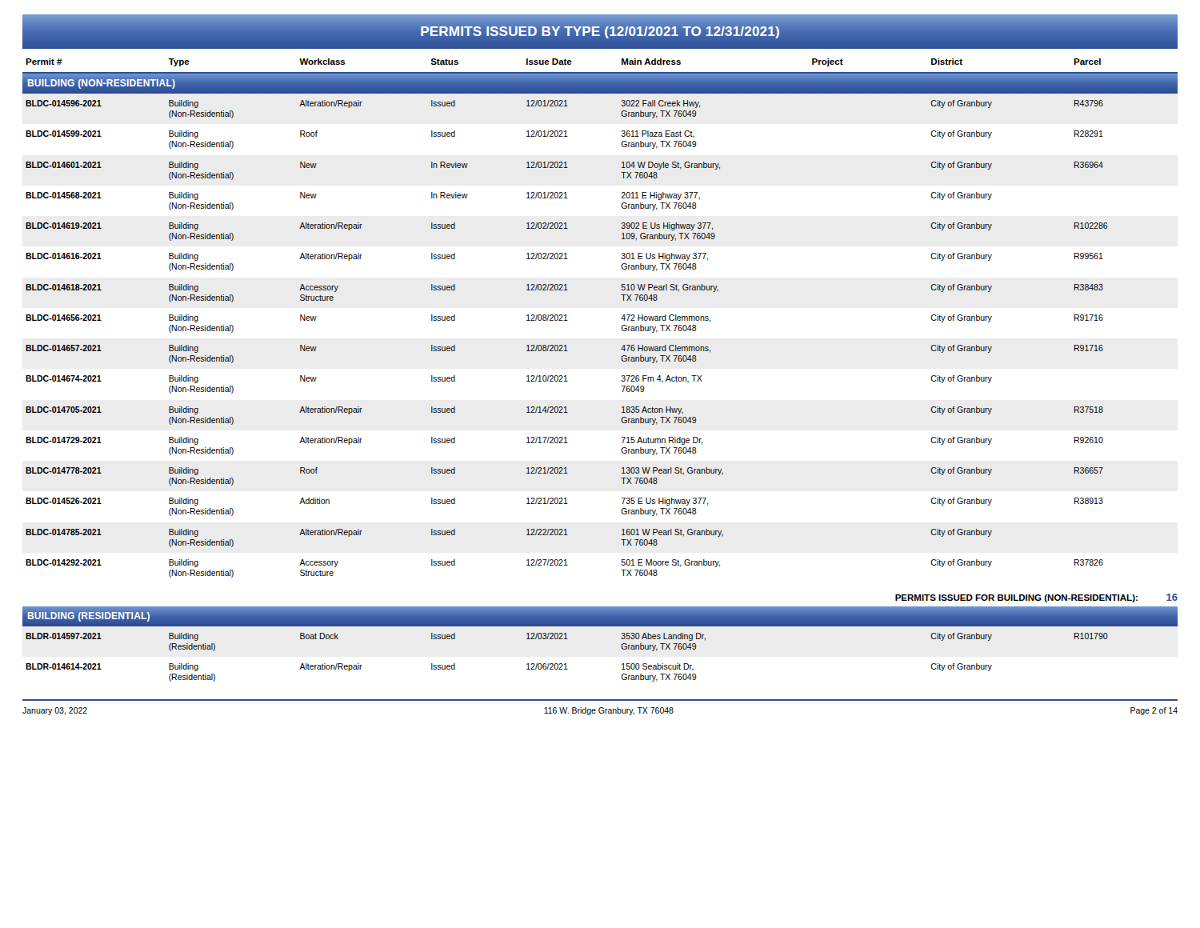PERMITS ISSUED BY TYPE (12/01/2021 TO 12/31/2021)
| Permit # | Type | Workclass | Status | Issue Date | Main Address | Project | District | Parcel |
| --- | --- | --- | --- | --- | --- | --- | --- | --- |
| BUILDING (NON-RESIDENTIAL) |
| BLDC-014596-2021 | Building (Non-Residential) | Alteration/Repair | Issued | 12/01/2021 | 3022 Fall Creek Hwy, Granbury, TX 76049 | | City of Granbury | R43796 |
| BLDC-014599-2021 | Building (Non-Residential) | Roof | Issued | 12/01/2021 | 3611 Plaza East Ct, Granbury, TX 76049 | | City of Granbury | R28291 |
| BLDC-014601-2021 | Building (Non-Residential) | New | In Review | 12/01/2021 | 104 W Doyle St, Granbury, TX 76048 | | City of Granbury | R36964 |
| BLDC-014568-2021 | Building (Non-Residential) | New | In Review | 12/01/2021 | 2011 E Highway 377, Granbury, TX 76048 | | City of Granbury | |
| BLDC-014619-2021 | Building (Non-Residential) | Alteration/Repair | Issued | 12/02/2021 | 3902 E Us Highway 377, 109, Granbury, TX 76049 | | City of Granbury | R102286 |
| BLDC-014616-2021 | Building (Non-Residential) | Alteration/Repair | Issued | 12/02/2021 | 301 E Us Highway 377, Granbury, TX 76048 | | City of Granbury | R99561 |
| BLDC-014618-2021 | Building (Non-Residential) | Accessory Structure | Issued | 12/02/2021 | 510 W Pearl St, Granbury, TX 76048 | | City of Granbury | R38483 |
| BLDC-014656-2021 | Building (Non-Residential) | New | Issued | 12/08/2021 | 472 Howard Clemmons, Granbury, TX 76048 | | City of Granbury | R91716 |
| BLDC-014657-2021 | Building (Non-Residential) | New | Issued | 12/08/2021 | 476 Howard Clemmons, Granbury, TX 76048 | | City of Granbury | R91716 |
| BLDC-014674-2021 | Building (Non-Residential) | New | Issued | 12/10/2021 | 3726 Fm 4, Acton, TX 76049 | | City of Granbury | |
| BLDC-014705-2021 | Building (Non-Residential) | Alteration/Repair | Issued | 12/14/2021 | 1835 Acton Hwy, Granbury, TX 76049 | | City of Granbury | R37518 |
| BLDC-014729-2021 | Building (Non-Residential) | Alteration/Repair | Issued | 12/17/2021 | 715 Autumn Ridge Dr, Granbury, TX 76048 | | City of Granbury | R92610 |
| BLDC-014778-2021 | Building (Non-Residential) | Roof | Issued | 12/21/2021 | 1303 W Pearl St, Granbury, TX 76048 | | City of Granbury | R36657 |
| BLDC-014526-2021 | Building (Non-Residential) | Addition | Issued | 12/21/2021 | 735 E Us Highway 377, Granbury, TX 76048 | | City of Granbury | R38913 |
| BLDC-014785-2021 | Building (Non-Residential) | Alteration/Repair | Issued | 12/22/2021 | 1601 W Pearl St, Granbury, TX 76048 | | City of Granbury | |
| BLDC-014292-2021 | Building (Non-Residential) | Accessory Structure | Issued | 12/27/2021 | 501 E Moore St, Granbury, TX 76048 | | City of Granbury | R37826 |
PERMITS ISSUED FOR BUILDING (NON-RESIDENTIAL): 16
| BUILDING (RESIDENTIAL) |
| BLDR-014597-2021 | Building (Residential) | Boat Dock | Issued | 12/03/2021 | 3530 Abes Landing Dr, Granbury, TX 76049 | | City of Granbury | R101790 |
| BLDR-014614-2021 | Building (Residential) | Alteration/Repair | Issued | 12/06/2021 | 1500 Seabiscuit Dr, Granbury, TX 76049 | | City of Granbury | |
January 03, 2022
116 W. Bridge Granbury, TX 76048
Page 2 of 14